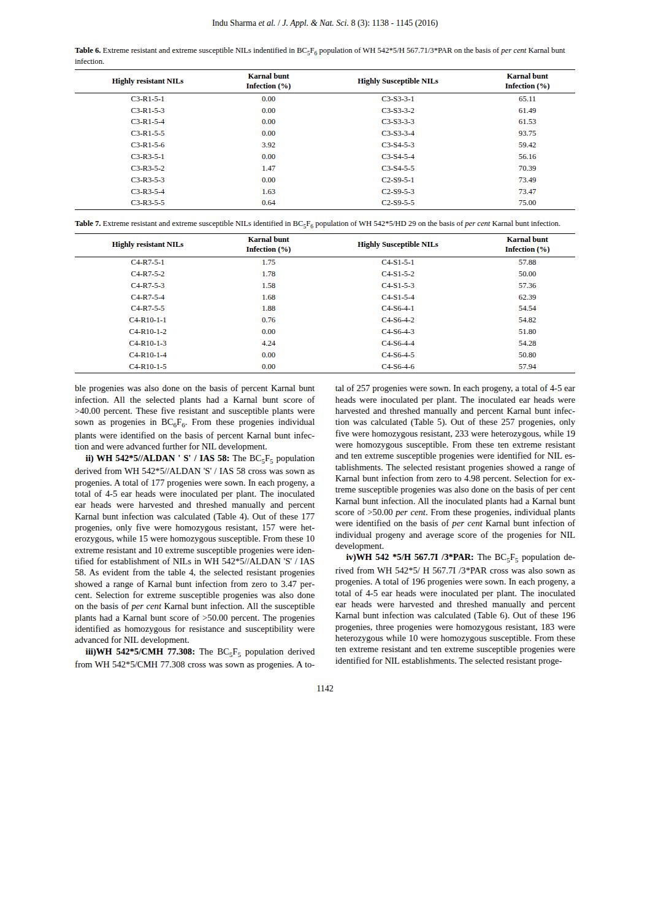Indu Sharma et al. / J. Appl. & Nat. Sci. 8 (3): 1138 - 1145 (2016)
Table 6. Extreme resistant and extreme susceptible NILs indentified in BC5F6 population of WH 542*5/H 567.71/3*PAR on the basis of per cent Karnal bunt infection.
| Highly resistant NILs | Karnal bunt Infection (%) | Highly Susceptible NILs | Karnal bunt Infection (%) |
| --- | --- | --- | --- |
| C3-R1-5-1 | 0.00 | C3-S3-3-1 | 65.11 |
| C3-R1-5-3 | 0.00 | C3-S3-3-2 | 61.49 |
| C3-R1-5-4 | 0.00 | C3-S3-3-3 | 61.53 |
| C3-R1-5-5 | 0.00 | C3-S3-3-4 | 93.75 |
| C3-R1-5-6 | 3.92 | C3-S4-5-3 | 59.42 |
| C3-R3-5-1 | 0.00 | C3-S4-5-4 | 56.16 |
| C3-R3-5-2 | 1.47 | C3-S4-5-5 | 70.39 |
| C3-R3-5-3 | 0.00 | C2-S9-5-1 | 73.49 |
| C3-R3-5-4 | 1.63 | C2-S9-5-3 | 73.47 |
| C3-R3-5-5 | 0.64 | C2-S9-5-5 | 75.00 |
Table 7. Extreme resistant and extreme susceptible NILs identified in BC5F6 population of WH 542*5/HD 29 on the basis of per cent Karnal bunt infection.
| Highly resistant NILs | Karnal bunt Infection (%) | Highly Susceptible NILs | Karnal bunt Infection (%) |
| --- | --- | --- | --- |
| C4-R7-5-1 | 1.75 | C4-S1-5-1 | 57.88 |
| C4-R7-5-2 | 1.78 | C4-S1-5-2 | 50.00 |
| C4-R7-5-3 | 1.58 | C4-S1-5-3 | 57.36 |
| C4-R7-5-4 | 1.68 | C4-S1-5-4 | 62.39 |
| C4-R7-5-5 | 1.88 | C4-S6-4-1 | 54.54 |
| C4-R10-1-1 | 0.76 | C4-S6-4-2 | 54.82 |
| C4-R10-1-2 | 0.00 | C4-S6-4-3 | 51.80 |
| C4-R10-1-3 | 4.24 | C4-S6-4-4 | 54.28 |
| C4-R10-1-4 | 0.00 | C4-S6-4-5 | 50.80 |
| C4-R10-1-5 | 0.00 | C4-S6-4-6 | 57.94 |
ble progenies was also done on the basis of percent Karnal bunt infection. All the selected plants had a Karnal bunt score of >40.00 percent. These five resistant and susceptible plants were sown as progenies in BC6F6. From these progenies individual plants were identified on the basis of percent Karnal bunt infection and were advanced further for NIL development.
ii) WH 542*5//ALDAN ' S' / IAS 58: The BC5F5 population derived from WH 542*5//ALDAN 'S' / IAS 58 cross was sown as progenies. A total of 177 progenies were sown. In each progeny, a total of 4-5 ear heads were inoculated per plant. The inoculated ear heads were harvested and threshed manually and percent Karnal bunt infection was calculated (Table 4). Out of these 177 progenies, only five were homozygous resistant, 157 were heterozygous, while 15 were homozygous susceptible. From these 10 extreme resistant and 10 extreme susceptible progenies were identified for establishment of NILs in WH 542*5//ALDAN 'S' / IAS 58. As evident from the table 4, the selected resistant progenies showed a range of Karnal bunt infection from zero to 3.47 percent. Selection for extreme susceptible progenies was also done on the basis of per cent Karnal bunt infection. All the susceptible plants had a Karnal bunt score of >50.00 percent. The progenies identified as homozygous for resistance and susceptibility were advanced for NIL development.
iii)WH 542*5/CMH 77.308: The BC5F5 population derived from WH 542*5/CMH 77.308 cross was sown as progenies. A total of 257 progenies were sown. In each progeny, a total of 4-5 ear heads were inoculated per plant. The inoculated ear heads were harvested and threshed manually and percent Karnal bunt infection was calculated (Table 5). Out of these 257 progenies, only five were homozygous resistant, 233 were heterozygous, while 19 were homozygous susceptible. From these ten extreme resistant and ten extreme susceptible progenies were identified for NIL establishments. The selected resistant progenies showed a range of Karnal bunt infection from zero to 4.98 percent. Selection for extreme susceptible progenies was also done on the basis of per cent Karnal bunt infection. All the inoculated plants had a Karnal bunt score of >50.00 per cent. From these progenies, individual plants were identified on the basis of per cent Karnal bunt infection of individual progeny and average score of the progenies for NIL development.
iv)WH 542 *5/H 567.7I /3*PAR: The BC5F5 population derived from WH 542*5/ H 567.7I /3*PAR cross was also sown as progenies. A total of 196 progenies were sown. In each progeny, a total of 4-5 ear heads were inoculated per plant. The inoculated ear heads were harvested and threshed manually and percent Karnal bunt infection was calculated (Table 6). Out of these 196 progenies, three progenies were homozygous resistant, 183 were heterozygous while 10 were homozygous susceptible. From these ten extreme resistant and ten extreme susceptible progenies were identified for NIL establishments. The selected resistant proge-
1142